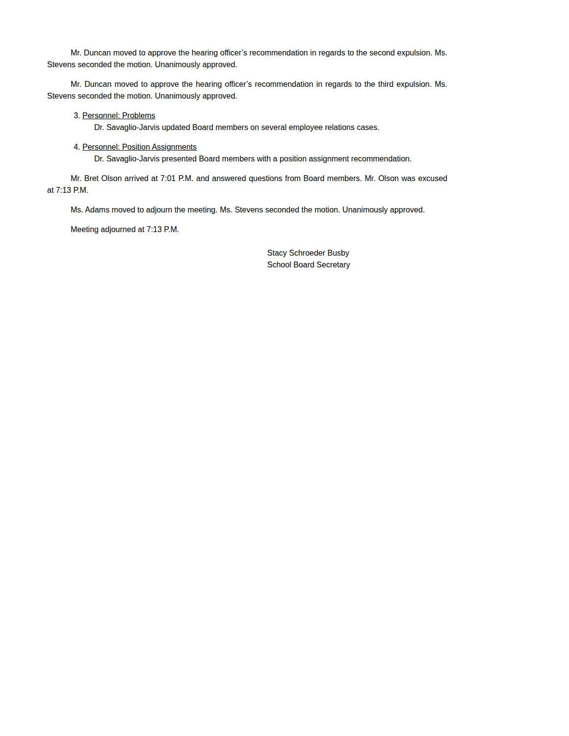Mr. Duncan moved to approve the hearing officer’s recommendation in regards to the second expulsion. Ms. Stevens seconded the motion. Unanimously approved.
Mr. Duncan moved to approve the hearing officer’s recommendation in regards to the third expulsion. Ms. Stevens seconded the motion. Unanimously approved.
Personnel: Problems Dr. Savaglio-Jarvis updated Board members on several employee relations cases.
Personnel: Position Assignments Dr. Savaglio-Jarvis presented Board members with a position assignment recommendation.
Mr. Bret Olson arrived at 7:01 P.M. and answered questions from Board members. Mr. Olson was excused at 7:13 P.M.
Ms. Adams moved to adjourn the meeting. Ms. Stevens seconded the motion. Unanimously approved.
Meeting adjourned at 7:13 P.M.
Stacy Schroeder Busby
School Board Secretary